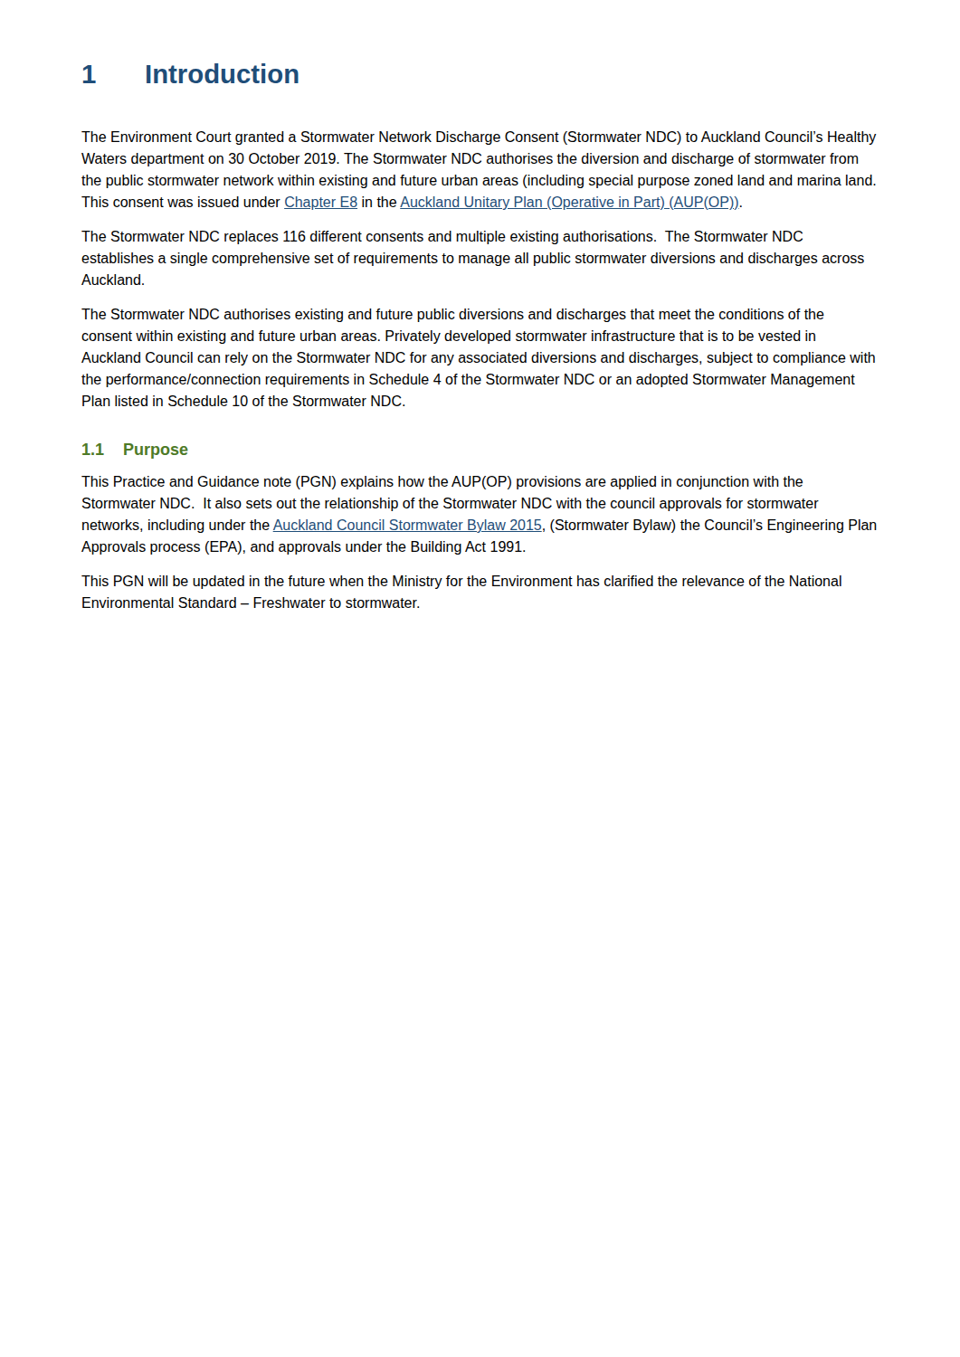1 Introduction
The Environment Court granted a Stormwater Network Discharge Consent (Stormwater NDC) to Auckland Council’s Healthy Waters department on 30 October 2019. The Stormwater NDC authorises the diversion and discharge of stormwater from the public stormwater network within existing and future urban areas (including special purpose zoned land and marina land. This consent was issued under Chapter E8 in the Auckland Unitary Plan (Operative in Part) (AUP(OP)).
The Stormwater NDC replaces 116 different consents and multiple existing authorisations. The Stormwater NDC establishes a single comprehensive set of requirements to manage all public stormwater diversions and discharges across Auckland.
The Stormwater NDC authorises existing and future public diversions and discharges that meet the conditions of the consent within existing and future urban areas. Privately developed stormwater infrastructure that is to be vested in Auckland Council can rely on the Stormwater NDC for any associated diversions and discharges, subject to compliance with the performance/connection requirements in Schedule 4 of the Stormwater NDC or an adopted Stormwater Management Plan listed in Schedule 10 of the Stormwater NDC.
1.1 Purpose
This Practice and Guidance note (PGN) explains how the AUP(OP) provisions are applied in conjunction with the Stormwater NDC. It also sets out the relationship of the Stormwater NDC with the council approvals for stormwater networks, including under the Auckland Council Stormwater Bylaw 2015, (Stormwater Bylaw) the Council’s Engineering Plan Approvals process (EPA), and approvals under the Building Act 1991.
This PGN will be updated in the future when the Ministry for the Environment has clarified the relevance of the National Environmental Standard – Freshwater to stormwater.